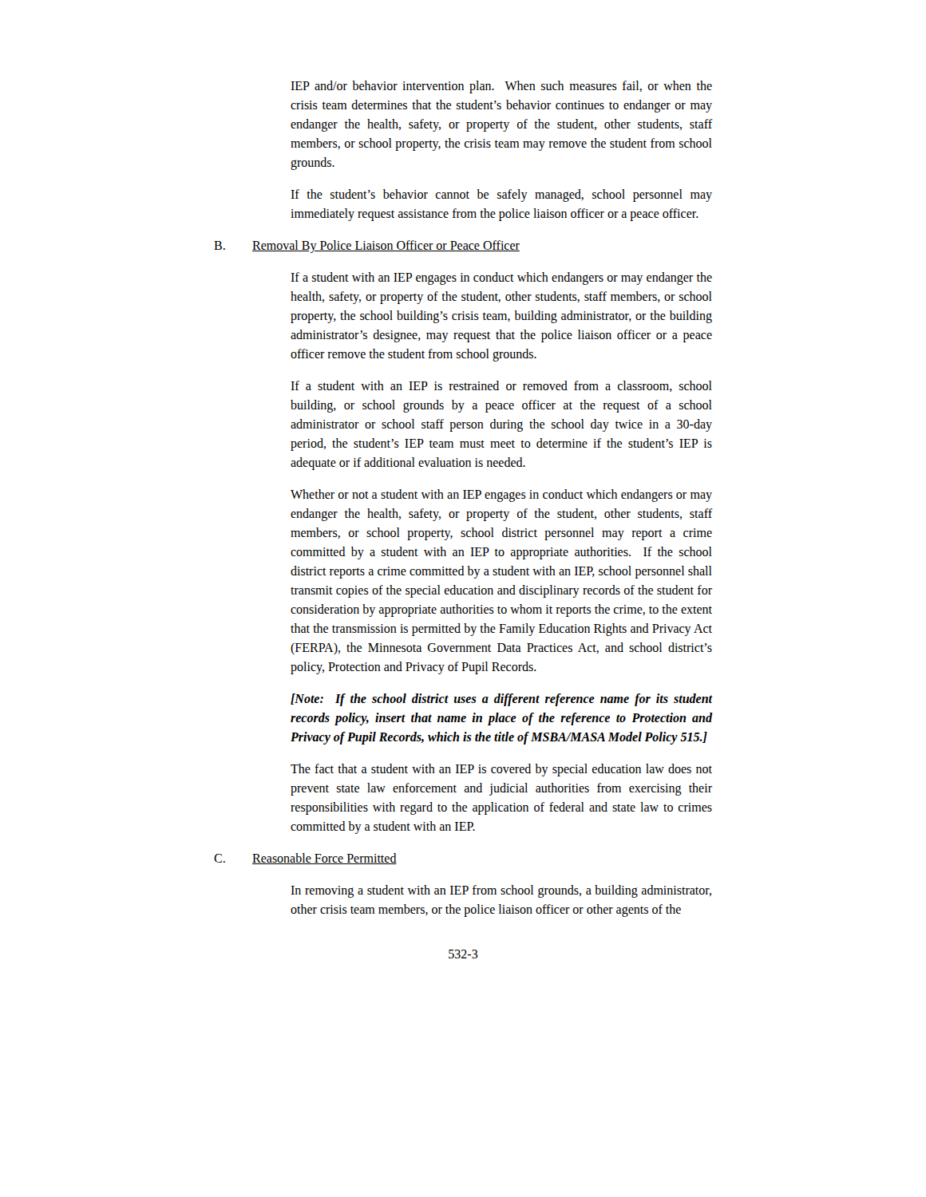IEP and/or behavior intervention plan. When such measures fail, or when the crisis team determines that the student’s behavior continues to endanger or may endanger the health, safety, or property of the student, other students, staff members, or school property, the crisis team may remove the student from school grounds.
If the student’s behavior cannot be safely managed, school personnel may immediately request assistance from the police liaison officer or a peace officer.
B.
Removal By Police Liaison Officer or Peace Officer
If a student with an IEP engages in conduct which endangers or may endanger the health, safety, or property of the student, other students, staff members, or school property, the school building’s crisis team, building administrator, or the building administrator’s designee, may request that the police liaison officer or a peace officer remove the student from school grounds.
If a student with an IEP is restrained or removed from a classroom, school building, or school grounds by a peace officer at the request of a school administrator or school staff person during the school day twice in a 30-day period, the student’s IEP team must meet to determine if the student’s IEP is adequate or if additional evaluation is needed.
Whether or not a student with an IEP engages in conduct which endangers or may endanger the health, safety, or property of the student, other students, staff members, or school property, school district personnel may report a crime committed by a student with an IEP to appropriate authorities. If the school district reports a crime committed by a student with an IEP, school personnel shall transmit copies of the special education and disciplinary records of the student for consideration by appropriate authorities to whom it reports the crime, to the extent that the transmission is permitted by the Family Education Rights and Privacy Act (FERPA), the Minnesota Government Data Practices Act, and school district’s policy, Protection and Privacy of Pupil Records.
[Note: If the school district uses a different reference name for its student records policy, insert that name in place of the reference to Protection and Privacy of Pupil Records, which is the title of MSBA/MASA Model Policy 515.]
The fact that a student with an IEP is covered by special education law does not prevent state law enforcement and judicial authorities from exercising their responsibilities with regard to the application of federal and state law to crimes committed by a student with an IEP.
C.
Reasonable Force Permitted
In removing a student with an IEP from school grounds, a building administrator, other crisis team members, or the police liaison officer or other agents of the
532-3